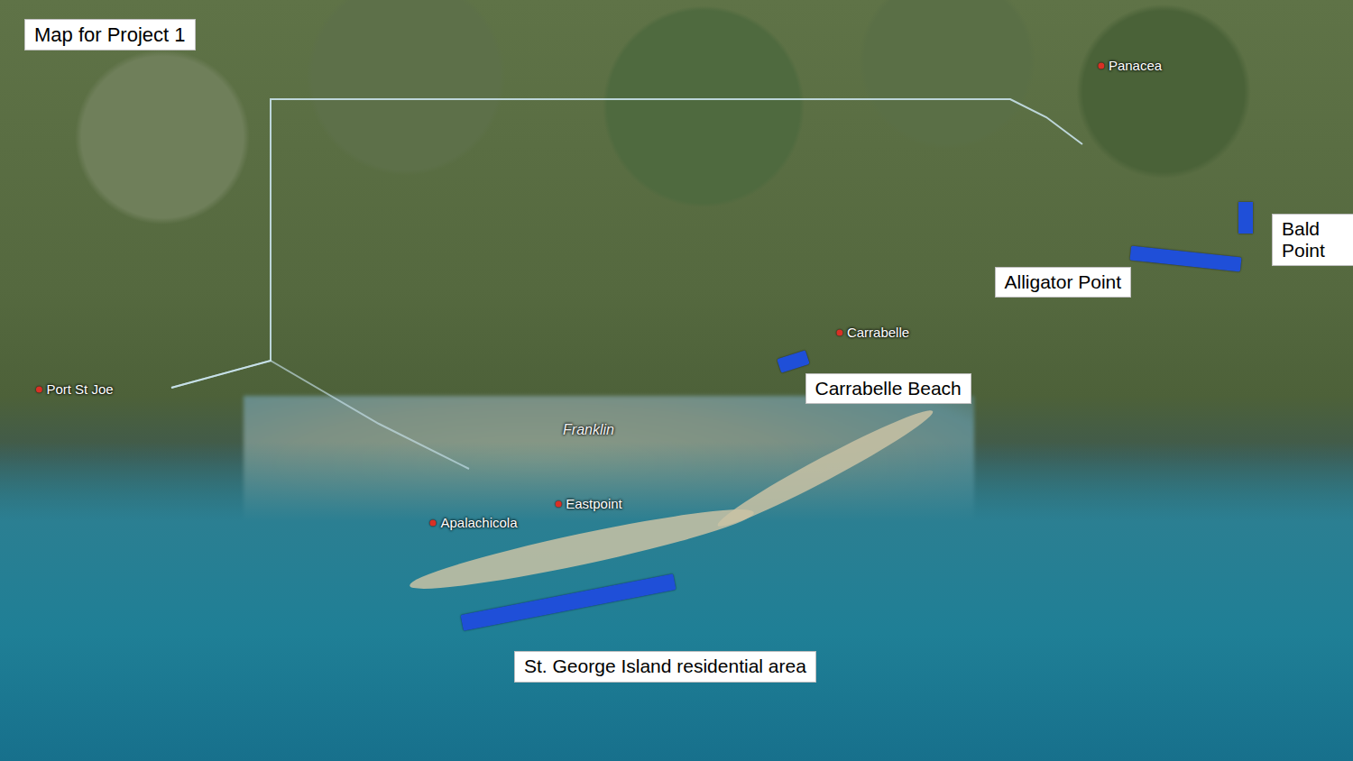Panacea Carrabelle Eastpoint Apalachicola Port St Joe Franklin
Map for Project 1
Bald Point
Alligator Point
Carrabelle Beach
St. George Island residential area